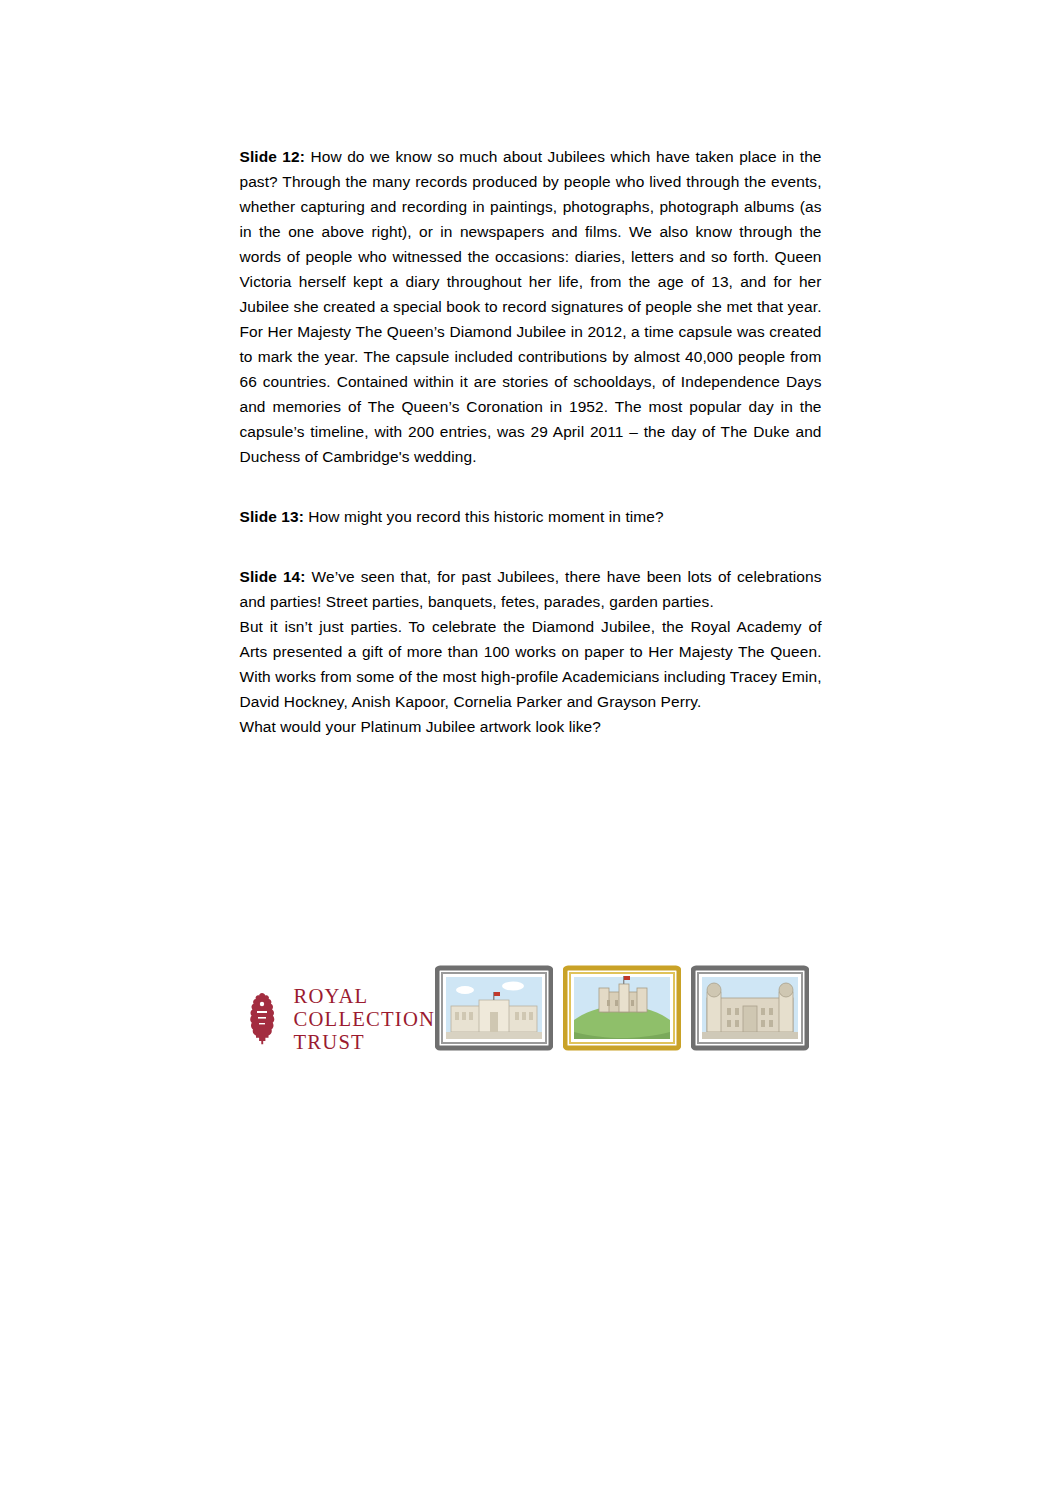Slide 12: How do we know so much about Jubilees which have taken place in the past? Through the many records produced by people who lived through the events, whether capturing and recording in paintings, photographs, photograph albums (as in the one above right), or in newspapers and films. We also know through the words of people who witnessed the occasions: diaries, letters and so forth. Queen Victoria herself kept a diary throughout her life, from the age of 13, and for her Jubilee she created a special book to record signatures of people she met that year. For Her Majesty The Queen’s Diamond Jubilee in 2012, a time capsule was created to mark the year. The capsule included contributions by almost 40,000 people from 66 countries. Contained within it are stories of schooldays, of Independence Days and memories of The Queen’s Coronation in 1952. The most popular day in the capsule’s timeline, with 200 entries, was 29 April 2011 – the day of The Duke and Duchess of Cambridge's wedding.
Slide 13: How might you record this historic moment in time?
Slide 14: We’ve seen that, for past Jubilees, there have been lots of celebrations and parties! Street parties, banquets, fetes, parades, garden parties.
But it isn’t just parties. To celebrate the Diamond Jubilee, the Royal Academy of Arts presented a gift of more than 100 works on paper to Her Majesty The Queen. With works from some of the most high-profile Academicians including Tracey Emin, David Hockney, Anish Kapoor, Cornelia Parker and Grayson Perry.
What would your Platinum Jubilee artwork look like?
Royal
Collection
Trust